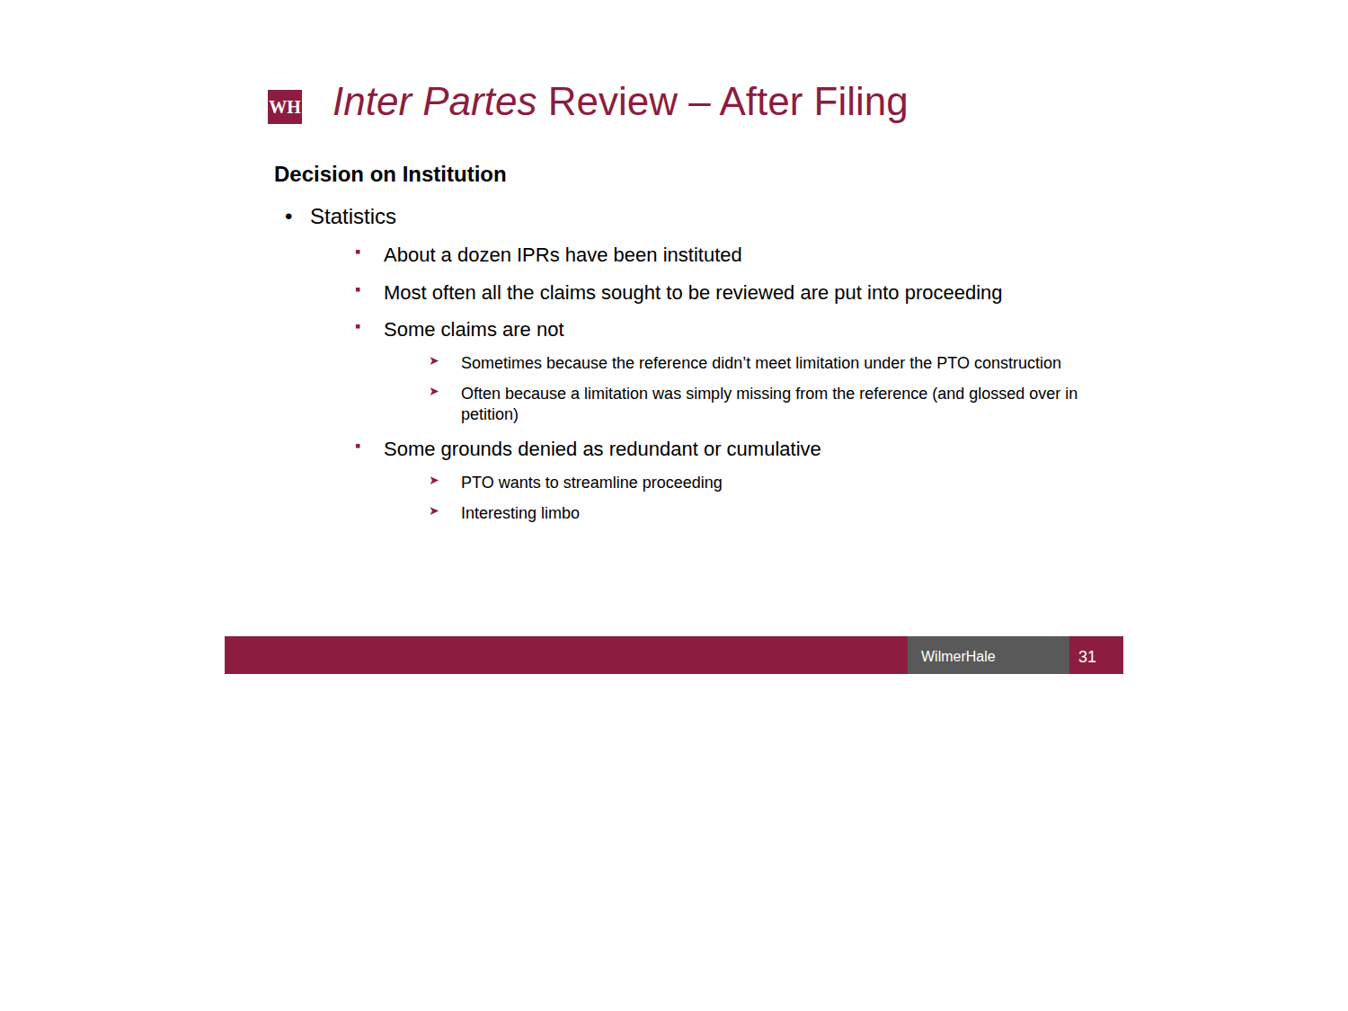WH
Inter Partes Review – After Filing
Decision on Institution
Statistics
About a dozen IPRs have been instituted
Most often all the claims sought to be reviewed are put into proceeding
Some claims are not
Sometimes because the reference didn’t meet limitation under the PTO construction
Often because a limitation was simply missing from the reference (and glossed over in petition)
Some grounds denied as redundant or cumulative
PTO wants to streamline proceeding
Interesting limbo
WilmerHale
31